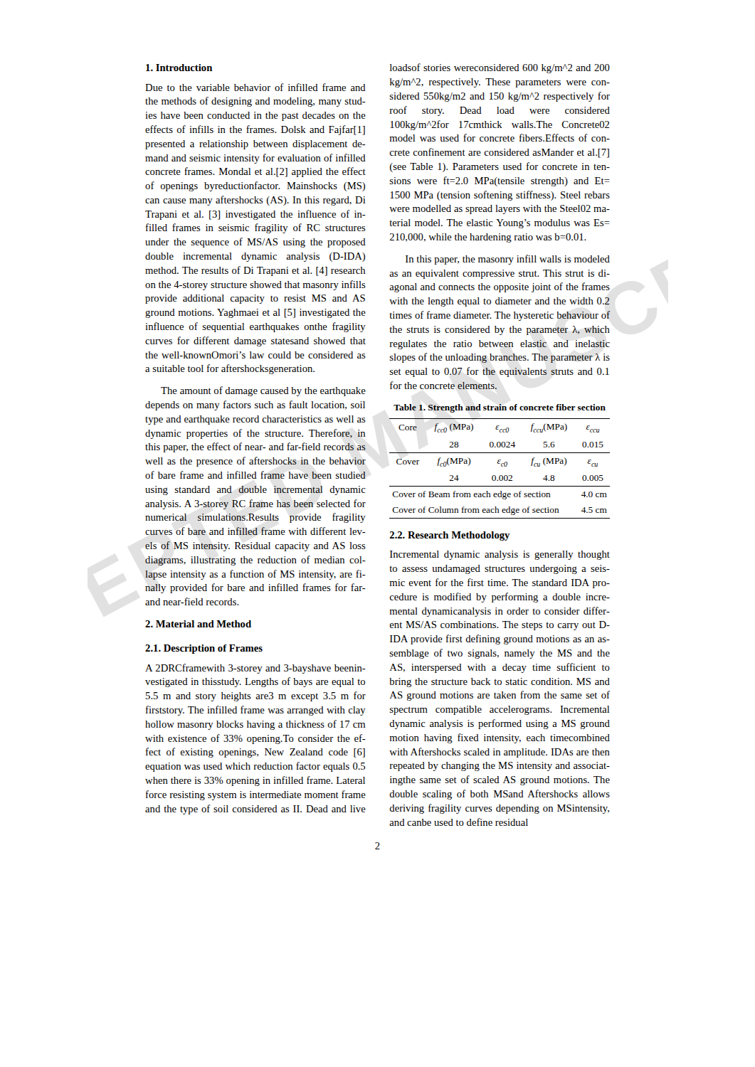ACCEPTED MANUSCRIPT
1. Introduction
Due to the variable behavior of infilled frame and the methods of designing and modeling, many studies have been conducted in the past decades on the effects of infills in the frames. Dolsk and Fajfar[1] presented a relationship between displacement demand and seismic intensity for evaluation of infilled concrete frames. Mondal et al.[2] applied the effect of openings byreductionfactor. Mainshocks (MS) can cause many aftershocks (AS). In this regard, Di Trapani et al. [3] investigated the influence of infilled frames in seismic fragility of RC structures under the sequence of MS/AS using the proposed double incremental dynamic analysis (D-IDA) method. The results of Di Trapani et al. [4] research on the 4-storey structure showed that masonry infills provide additional capacity to resist MS and AS ground motions. Yaghmaei et al [5] investigated the influence of sequential earthquakes onthe fragility curves for different damage statesand showed that the well-knownOmori’s law could be considered as a suitable tool for aftershocksgeneration.
The amount of damage caused by the earthquake depends on many factors such as fault location, soil type and earthquake record characteristics as well as dynamic properties of the structure. Therefore, in this paper, the effect of near- and far-field records as well as the presence of aftershocks in the behavior of bare frame and infilled frame have been studied using standard and double incremental dynamic analysis. A 3-storey RC frame has been selected for numerical simulations.Results provide fragility curves of bare and infilled frame with different levels of MS intensity. Residual capacity and AS loss diagrams, illustrating the reduction of median collapse intensity as a function of MS intensity, are finally provided for bare and infilled frames for far- and near-field records.
2. Material and Method
2.1. Description of Frames
A 2DRCframewith 3-storey and 3-bayshave beeninvestigated in thisstudy. Lengths of bays are equal to 5.5 m and story heights are3 m except 3.5 m for firststory. The infilled frame was arranged with clay hollow masonry blocks having a thickness of 17 cm with existence of 33% opening.To consider the effect of existing openings, New Zealand code [6] equation was used which reduction factor equals 0.5 when there is 33% opening in infilled frame. Lateral force resisting system is intermediate moment frame and the type of soil considered as II. Dead and live loadsof stories wereconsidered 600 kg/m^2 and 200 kg/m^2, respectively. These parameters were considered 550kg/m2 and 150 kg/m^2 respectively for roof story. Dead load were considered 100kg/m^2for 17cmthick walls.The Concrete02 model was used for concrete fibers.Effects of concrete confinement are considered asMander et al.[7](see Table 1). Parameters used for concrete in tensions were ft=2.0 MPa(tensile strength) and Et= 1500 MPa (tension softening stiffness). Steel rebars were modelled as spread layers with the Steel02 material model. The elastic Young’s modulus was Es= 210,000, while the hardening ratio was b=0.01.
In this paper, the masonry infill walls is modeled as an equivalent compressive strut. This strut is diagonal and connects the opposite joint of the frames with the length equal to diameter and the width 0.2 times of frame diameter. The hysteretic behaviour of the struts is considered by the parameter λ, which regulates the ratio between elastic and inelastic slopes of the unloading branches. The parameter λ is set equal to 0.07 for the equivalents struts and 0.1 for the concrete elements.
Table 1. Strength and strain of concrete fiber section
| Core | f cc0 (MPa) | ε cc0 | f ccu (MPa) | ε ccu |
| | 28 | 0.0024 | 5.6 | 0.015 |
| Cover | f c0 (MPa) | ε c0 | f cu (MPa) | ε cu |
| | 24 | 0.002 | 4.8 | 0.005 |
| Cover of Beam from each edge of section | 4.0 cm |
| Cover of Column from each edge of section | 4.5 cm |
2.2. Research Methodology
Incremental dynamic analysis is generally thought to assess undamaged structures undergoing a seismic event for the first time. The standard IDA procedure is modified by performing a double incremental dynamicanalysis in order to consider different MS/AS combinations. The steps to carry out D-IDA provide first defining ground motions as an assemblage of two signals, namely the MS and the AS, interspersed with a decay time sufficient to bring the structure back to static condition. MS and AS ground motions are taken from the same set of spectrum compatible accelerograms. Incremental dynamic analysis is performed using a MS ground motion having fixed intensity, each timecombined with Aftershocks scaled in amplitude. IDAs are then repeated by changing the MS intensity and associatingthe same set of scaled AS ground motions. The double scaling of both MSand Aftershocks allows deriving fragility curves depending on MSintensity, and canbe used to define residual
2